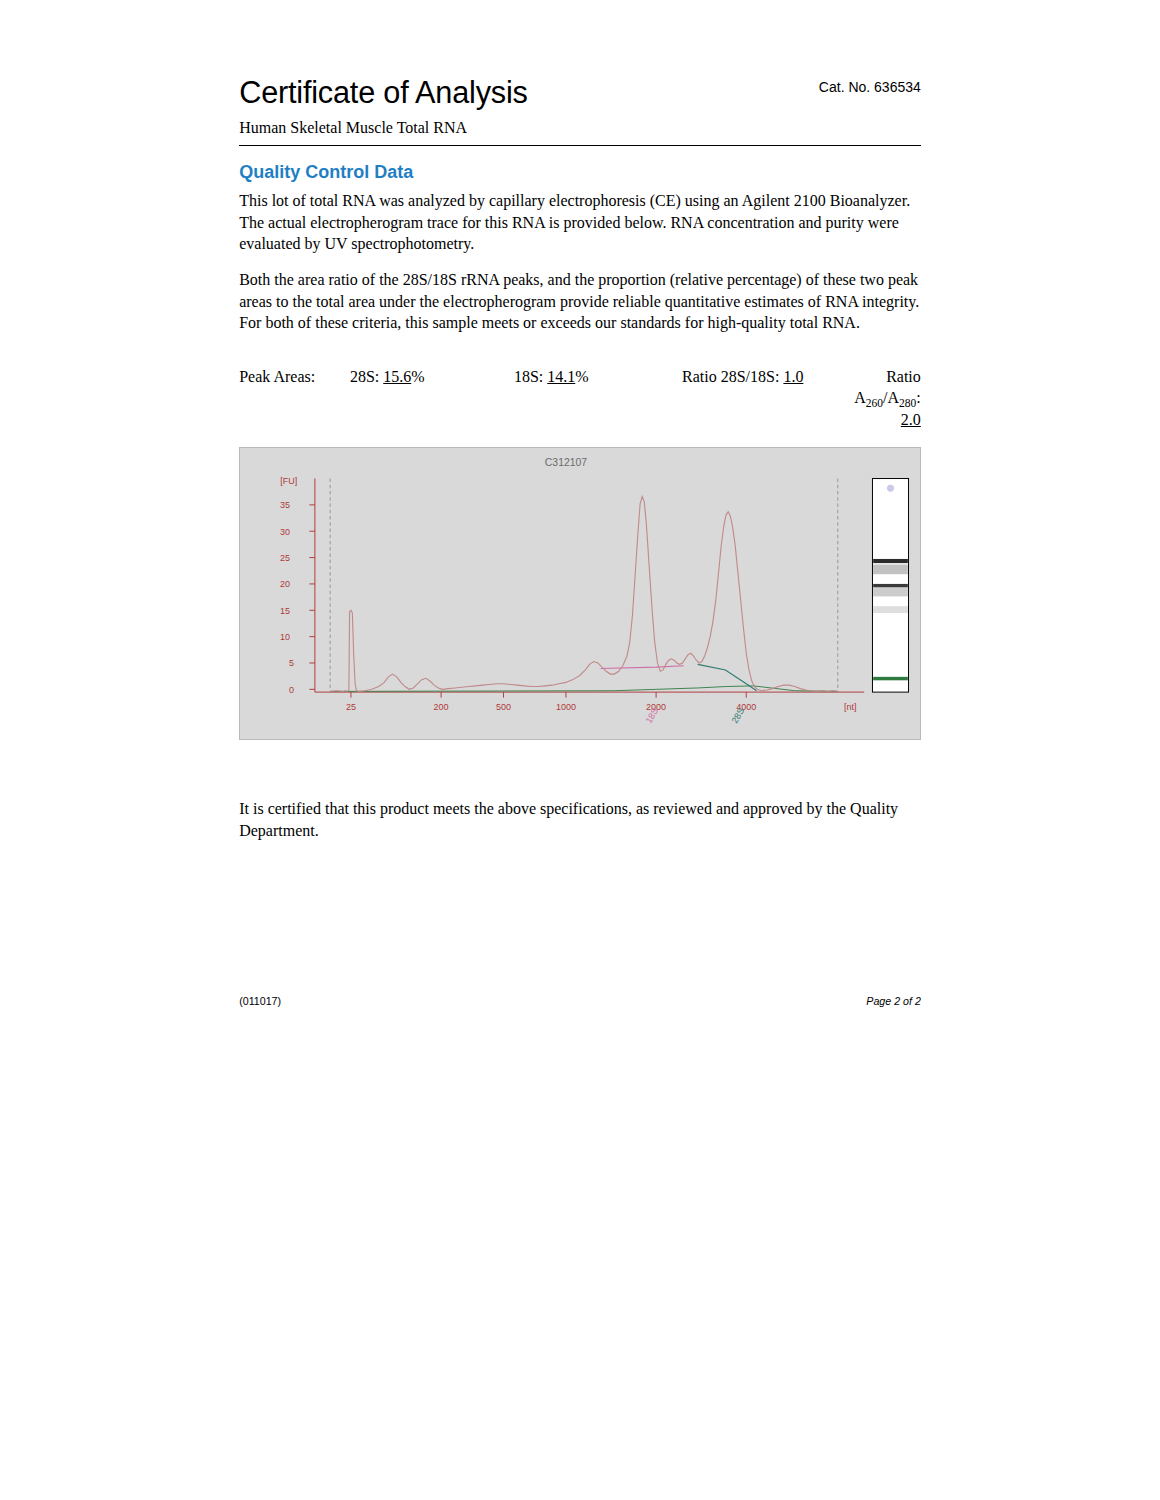Certificate of Analysis
Human Skeletal Muscle Total RNA
Cat. No. 636534
Quality Control Data
This lot of total RNA was analyzed by capillary electrophoresis (CE) using an Agilent 2100 Bioanalyzer. The actual electropherogram trace for this RNA is provided below. RNA concentration and purity were evaluated by UV spectrophotometry.
Both the area ratio of the 28S/18S rRNA peaks, and the proportion (relative percentage) of these two peak areas to the total area under the electropherogram provide reliable quantitative estimates of RNA integrity. For both of these criteria, this sample meets or exceeds our standards for high-quality total RNA.
Peak Areas:
28S: 15.6%
18S: 14.1%
Ratio 28S/18S: 1.0
Ratio A260/A280: 2.0
C312107 [FU] 35 30 25 20 15 10 5 0 25 200 500 1000 2000 4000 [nt] 18S 28S
It is certified that this product meets the above specifications, as reviewed and approved by the Quality Department.
(011017)
Page 2 of 2